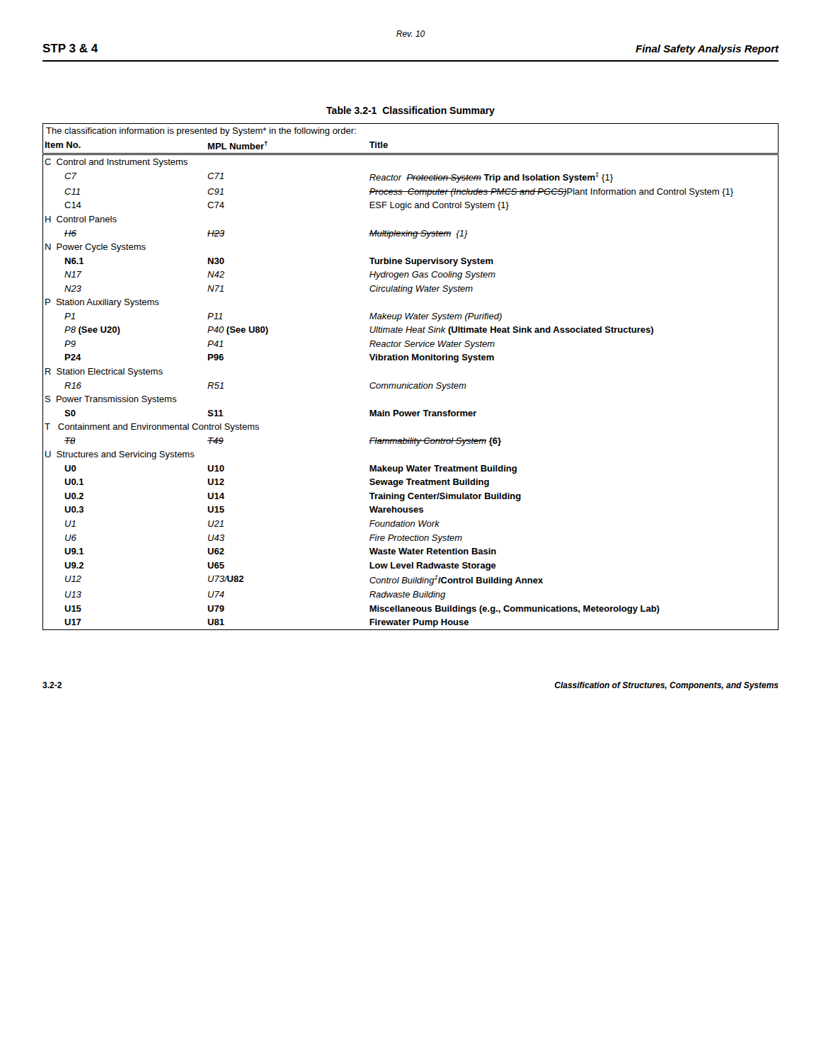Rev. 10
STP 3 & 4
Final Safety Analysis Report
Table 3.2-1 Classification Summary
| The classification information is presented by System* in the following order: |
| Item No. | MPL Number † | Title |
| C Control and Instrument Systems |
| C7 | C71 | Reactor Protection System Trip and Isolation System ‡ {1} |
| C11 | C91 | Process Computer (Includes PMCS and PGCS) Plant Information and Control System {1} |
| C14 | C74 | ESF Logic and Control System {1} |
| H Control Panels |
| H6 | H23 | Multiplexing System {1} |
| N Power Cycle Systems |
| N6.1 | N30 | Turbine Supervisory System |
| N17 | N42 | Hydrogen Gas Cooling System |
| N23 | N71 | Circulating Water System |
| P Station Auxiliary Systems |
| P1 | P11 | Makeup Water System (Purified) |
| P8 (See U20) | P40 (See U80) | Ultimate Heat Sink (Ultimate Heat Sink and Associated Structures) |
| P9 | P41 | Reactor Service Water System |
| P24 | P96 | Vibration Monitoring System |
| R Station Electrical Systems |
| R16 | R51 | Communication System |
| S Power Transmission Systems |
| S0 | S11 | Main Power Transformer |
| T Containment and Environmental Control Systems |
| T8 | T49 | Flammability Control System {6} |
| U Structures and Servicing Systems |
| U0 | U10 | Makeup Water Treatment Building |
| U0.1 | U12 | Sewage Treatment Building |
| U0.2 | U14 | Training Center/Simulator Building |
| U0.3 | U15 | Warehouses |
| U1 | U21 | Foundation Work |
| U6 | U43 | Fire Protection System |
| U9.1 | U62 | Waste Water Retention Basin |
| U9.2 | U65 | Low Level Radwaste Storage |
| U12 | U73/ U82 | Control Building ‡ /Control Building Annex |
| U13 | U74 | Radwaste Building |
| U15 | U79 | Miscellaneous Buildings (e.g., Communications, Meteorology Lab) |
| U17 | U81 | Firewater Pump House |
3.2-2
Classification of Structures, Components, and Systems